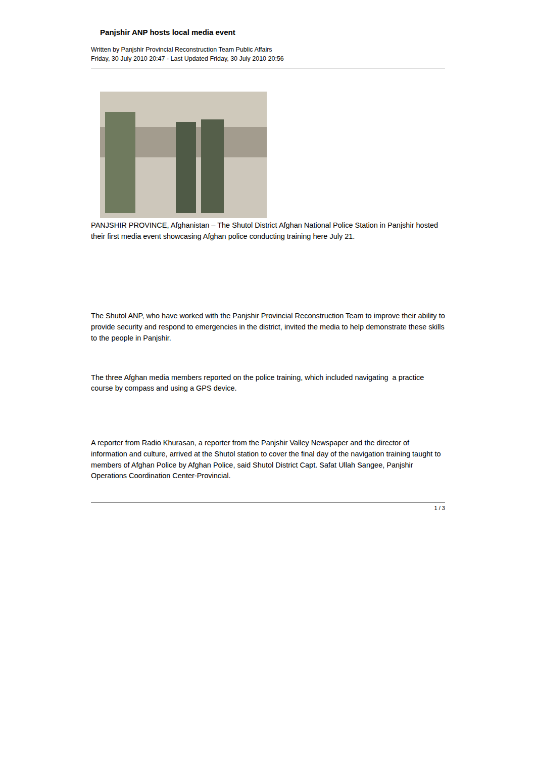Panjshir ANP hosts local media event
Written by Panjshir Provincial Reconstruction Team Public Affairs Friday, 30 July 2010 20:47 - Last Updated Friday, 30 July 2010 20:56
PANJSHIR PROVINCE, Afghanistan – The Shutol District Afghan National Police Station in Panjshir hosted their first media event showcasing Afghan police conducting training here July 21.
The Shutol ANP, who have worked with the Panjshir Provincial Reconstruction Team to improve their ability to provide security and respond to emergencies in the district, invited the media to help demonstrate these skills to the people in Panjshir.
The three Afghan media members reported on the police training, which included navigating a practice course by compass and using a GPS device.
A reporter from Radio Khurasan, a reporter from the Panjshir Valley Newspaper and the director of information and culture, arrived at the Shutol station to cover the final day of the navigation training taught to members of Afghan Police by Afghan Police, said Shutol District Capt. Safat Ullah Sangee, Panjshir Operations Coordination Center-Provincial.
1 / 3